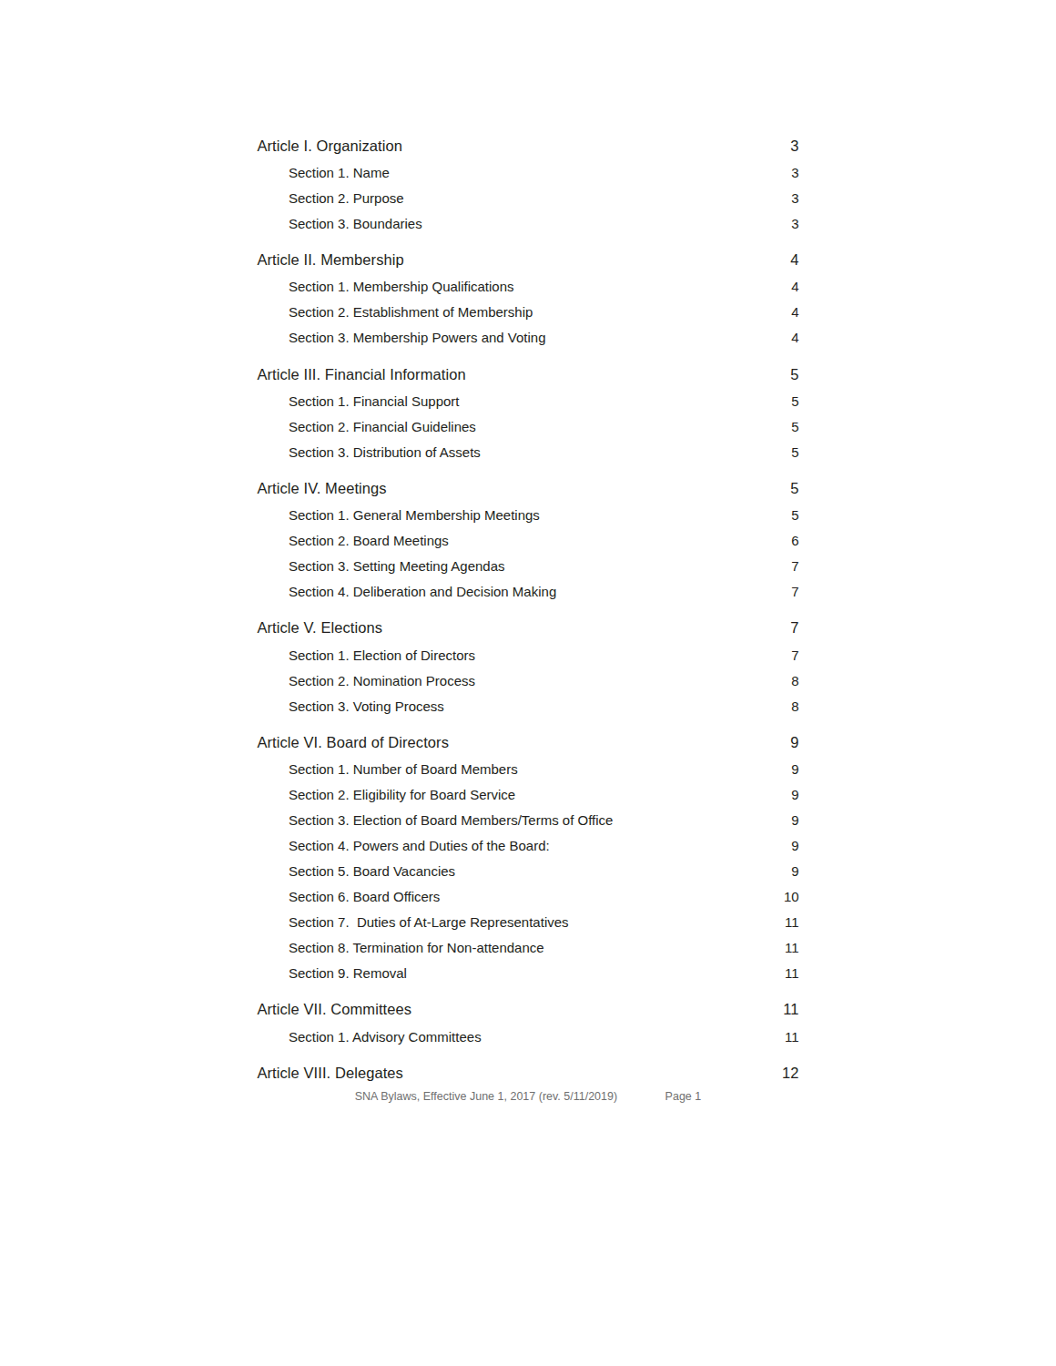| Article I. Organization | 3 |
| Section 1. Name | 3 |
| Section 2. Purpose | 3 |
| Section 3. Boundaries | 3 |
| Article II. Membership | 4 |
| Section 1. Membership Qualifications | 4 |
| Section 2. Establishment of Membership | 4 |
| Section 3. Membership Powers and Voting | 4 |
| Article III. Financial Information | 5 |
| Section 1. Financial Support | 5 |
| Section 2. Financial Guidelines | 5 |
| Section 3. Distribution of Assets | 5 |
| Article IV. Meetings | 5 |
| Section 1. General Membership Meetings | 5 |
| Section 2. Board Meetings | 6 |
| Section 3. Setting Meeting Agendas | 7 |
| Section 4. Deliberation and Decision Making | 7 |
| Article V. Elections | 7 |
| Section 1. Election of Directors | 7 |
| Section 2. Nomination Process | 8 |
| Section 3. Voting Process | 8 |
| Article VI. Board of Directors | 9 |
| Section 1. Number of Board Members | 9 |
| Section 2. Eligibility for Board Service | 9 |
| Section 3. Election of Board Members/Terms of Office | 9 |
| Section 4. Powers and Duties of the Board: | 9 |
| Section 5. Board Vacancies | 9 |
| Section 6. Board Officers | 10 |
| Section 7. Duties of At-Large Representatives | 11 |
| Section 8. Termination for Non-attendance | 11 |
| Section 9. Removal | 11 |
| Article VII. Committees | 11 |
| Section 1. Advisory Committees | 11 |
| Article VIII. Delegates | 12 |
SNA Bylaws, Effective June 1, 2017 (rev. 5/11/2019) Page 1